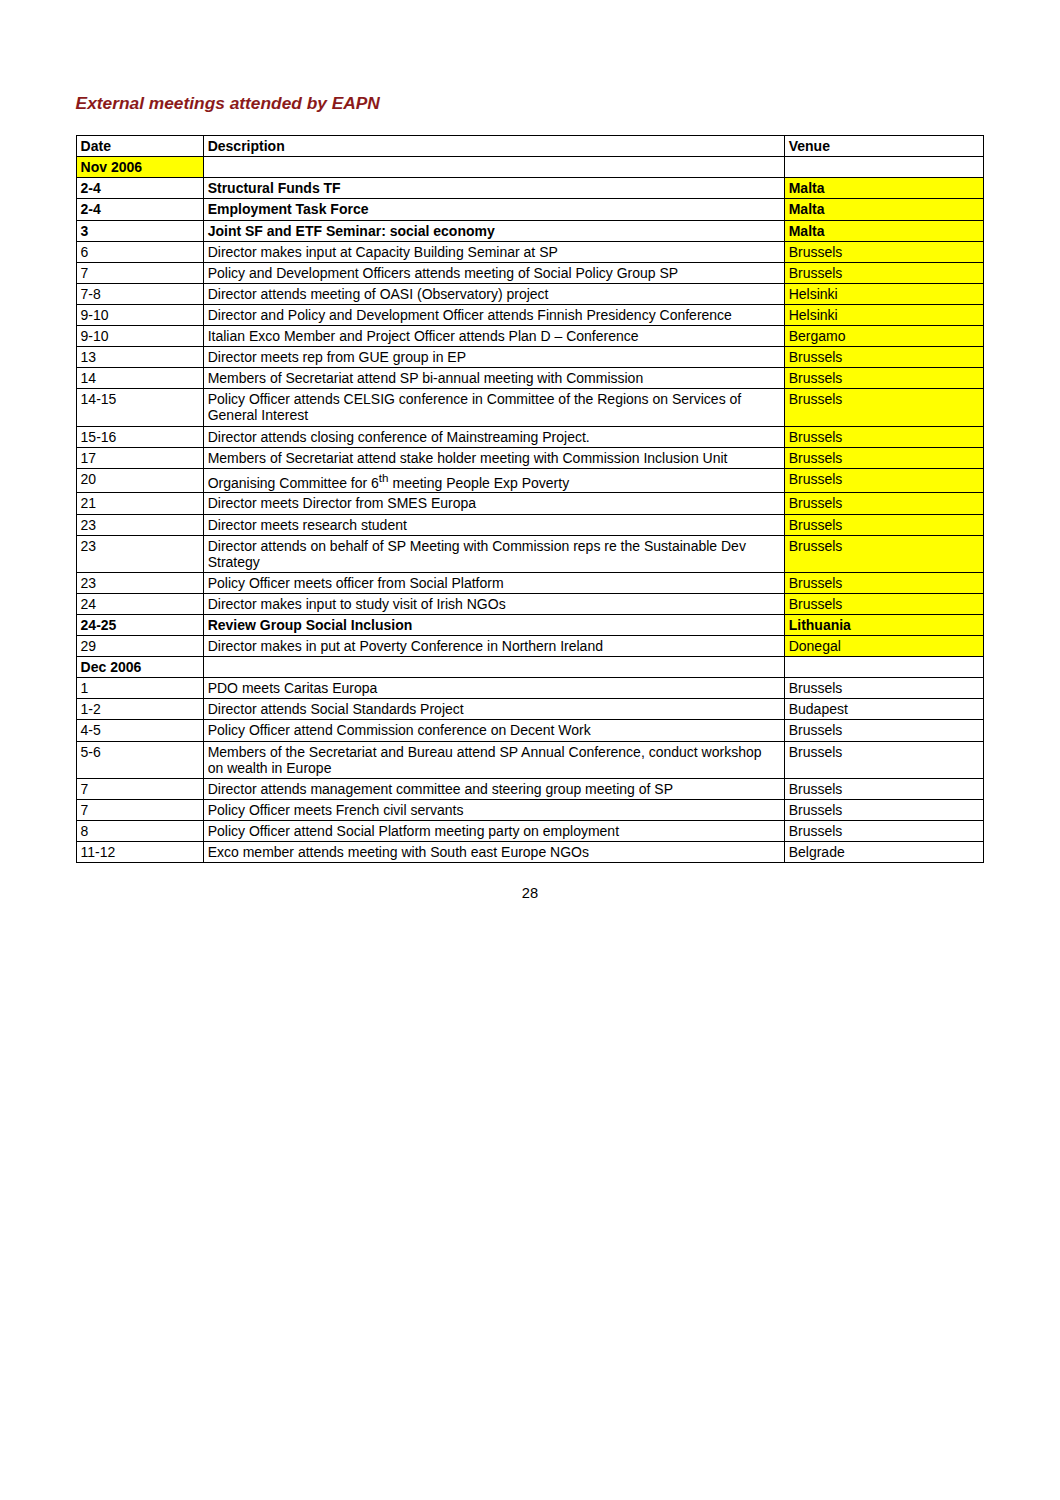External meetings attended by EAPN
| Date | Description | Venue |
| --- | --- | --- |
| Nov 2006 | | |
| 2-4 | Structural Funds TF | Malta |
| 2-4 | Employment Task Force | Malta |
| 3 | Joint SF and ETF Seminar: social economy | Malta |
| 6 | Director makes input at Capacity Building Seminar at SP | Brussels |
| 7 | Policy and Development Officers attends meeting of Social Policy Group SP | Brussels |
| 7-8 | Director attends meeting of OASI (Observatory) project | Helsinki |
| 9-10 | Director and Policy and Development Officer attends Finnish Presidency Conference | Helsinki |
| 9-10 | Italian Exco Member and Project Officer attends Plan D – Conference | Bergamo |
| 13 | Director meets rep from GUE group in EP | Brussels |
| 14 | Members of Secretariat attend SP bi-annual meeting with Commission | Brussels |
| 14-15 | Policy Officer attends CELSIG conference in Committee of the Regions on Services of General Interest | Brussels |
| 15-16 | Director attends closing conference of Mainstreaming Project. | Brussels |
| 17 | Members of Secretariat attend stake holder meeting with Commission Inclusion Unit | Brussels |
| 20 | Organising Committee for 6 th meeting People Exp Poverty | Brussels |
| 21 | Director meets Director from SMES Europa | Brussels |
| 23 | Director meets research student | Brussels |
| 23 | Director attends on behalf of SP Meeting with Commission reps re the Sustainable Dev Strategy | Brussels |
| 23 | Policy Officer meets officer from Social Platform | Brussels |
| 24 | Director makes input to study visit of Irish NGOs | Brussels |
| 24-25 | Review Group Social Inclusion | Lithuania |
| 29 | Director makes in put at Poverty Conference in Northern Ireland | Donegal |
| Dec 2006 | | |
| 1 | PDO meets Caritas Europa | Brussels |
| 1-2 | Director attends Social Standards Project | Budapest |
| 4-5 | Policy Officer attend Commission conference on Decent Work | Brussels |
| 5-6 | Members of the Secretariat and Bureau attend SP Annual Conference, conduct workshop on wealth in Europe | Brussels |
| 7 | Director attends management committee and steering group meeting of SP | Brussels |
| 7 | Policy Officer meets French civil servants | Brussels |
| 8 | Policy Officer attend Social Platform meeting party on employment | Brussels |
| 11-12 | Exco member attends meeting with South east Europe NGOs | Belgrade |
28